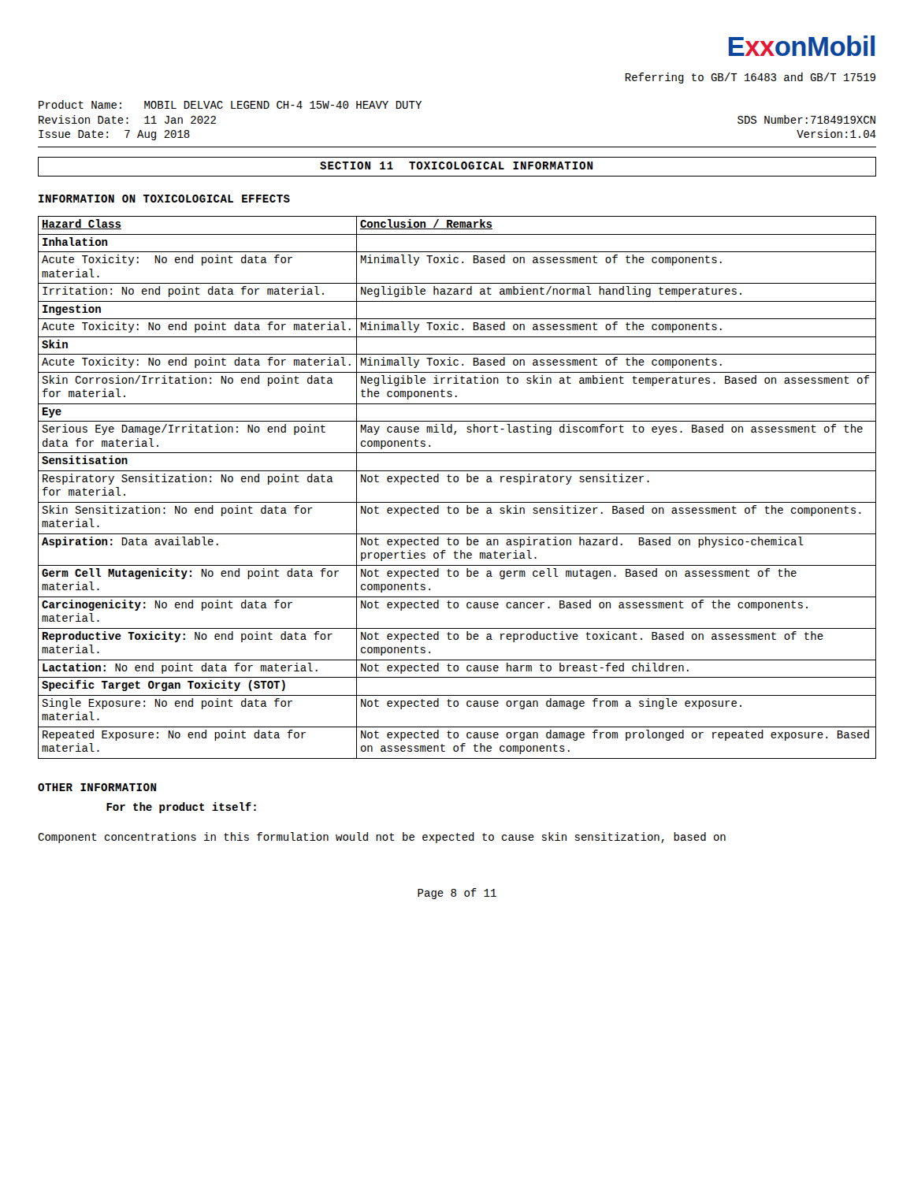ExxonMobil
Referring to GB/T 16483 and GB/T 17519
Product Name: MOBIL DELVAC LEGEND CH-4 15W-40 HEAVY DUTY
| Revision Date: 11 Jan 2022 | SDS Number:7184919XCN |
| Issue Date: 7 Aug 2018 | Version:1.04 |
SECTION 11 TOXICOLOGICAL INFORMATION
INFORMATION ON TOXICOLOGICAL EFFECTS
| Hazard Class | Conclusion / Remarks |
| --- | --- |
| Inhalation | |
| Acute Toxicity: No end point data for material. | Minimally Toxic. Based on assessment of the components. |
| Irritation: No end point data for material. | Negligible hazard at ambient/normal handling temperatures. |
| Ingestion | |
| Acute Toxicity: No end point data for material. | Minimally Toxic. Based on assessment of the components. |
| Skin | |
| Acute Toxicity: No end point data for material. | Minimally Toxic. Based on assessment of the components. |
| Skin Corrosion/Irritation: No end point data for material. | Negligible irritation to skin at ambient temperatures. Based on assessment of the components. |
| Eye | |
| Serious Eye Damage/Irritation: No end point data for material. | May cause mild, short-lasting discomfort to eyes. Based on assessment of the components. |
| Sensitisation | |
| Respiratory Sensitization: No end point data for material. | Not expected to be a respiratory sensitizer. |
| Skin Sensitization: No end point data for material. | Not expected to be a skin sensitizer. Based on assessment of the components. |
| Aspiration: Data available. | Not expected to be an aspiration hazard. Based on physico-chemical properties of the material. |
| Germ Cell Mutagenicity: No end point data for material. | Not expected to be a germ cell mutagen. Based on assessment of the components. |
| Carcinogenicity: No end point data for material. | Not expected to cause cancer. Based on assessment of the components. |
| Reproductive Toxicity: No end point data for material. | Not expected to be a reproductive toxicant. Based on assessment of the components. |
| Lactation: No end point data for material. | Not expected to cause harm to breast-fed children. |
| Specific Target Organ Toxicity (STOT) | |
| Single Exposure: No end point data for material. | Not expected to cause organ damage from a single exposure. |
| Repeated Exposure: No end point data for material. | Not expected to cause organ damage from prolonged or repeated exposure. Based on assessment of the components. |
OTHER INFORMATION
For the product itself:
Component concentrations in this formulation would not be expected to cause skin sensitization, based on
Page 8 of 11